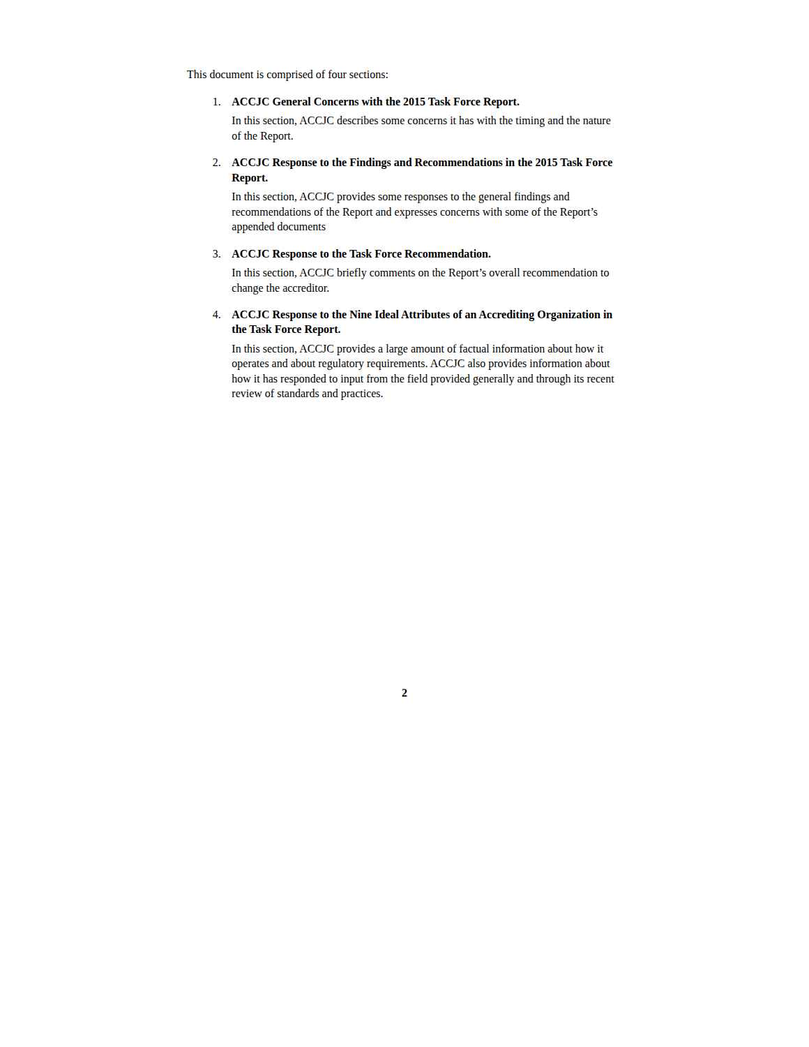This document is comprised of four sections:
ACCJC General Concerns with the 2015 Task Force Report. In this section, ACCJC describes some concerns it has with the timing and the nature of the Report.
ACCJC Response to the Findings and Recommendations in the 2015 Task Force Report. In this section, ACCJC provides some responses to the general findings and recommendations of the Report and expresses concerns with some of the Report’s appended documents
ACCJC Response to the Task Force Recommendation. In this section, ACCJC briefly comments on the Report’s overall recommendation to change the accreditor.
ACCJC Response to the Nine Ideal Attributes of an Accrediting Organization in the Task Force Report. In this section, ACCJC provides a large amount of factual information about how it operates and about regulatory requirements. ACCJC also provides information about how it has responded to input from the field provided generally and through its recent review of standards and practices.
2